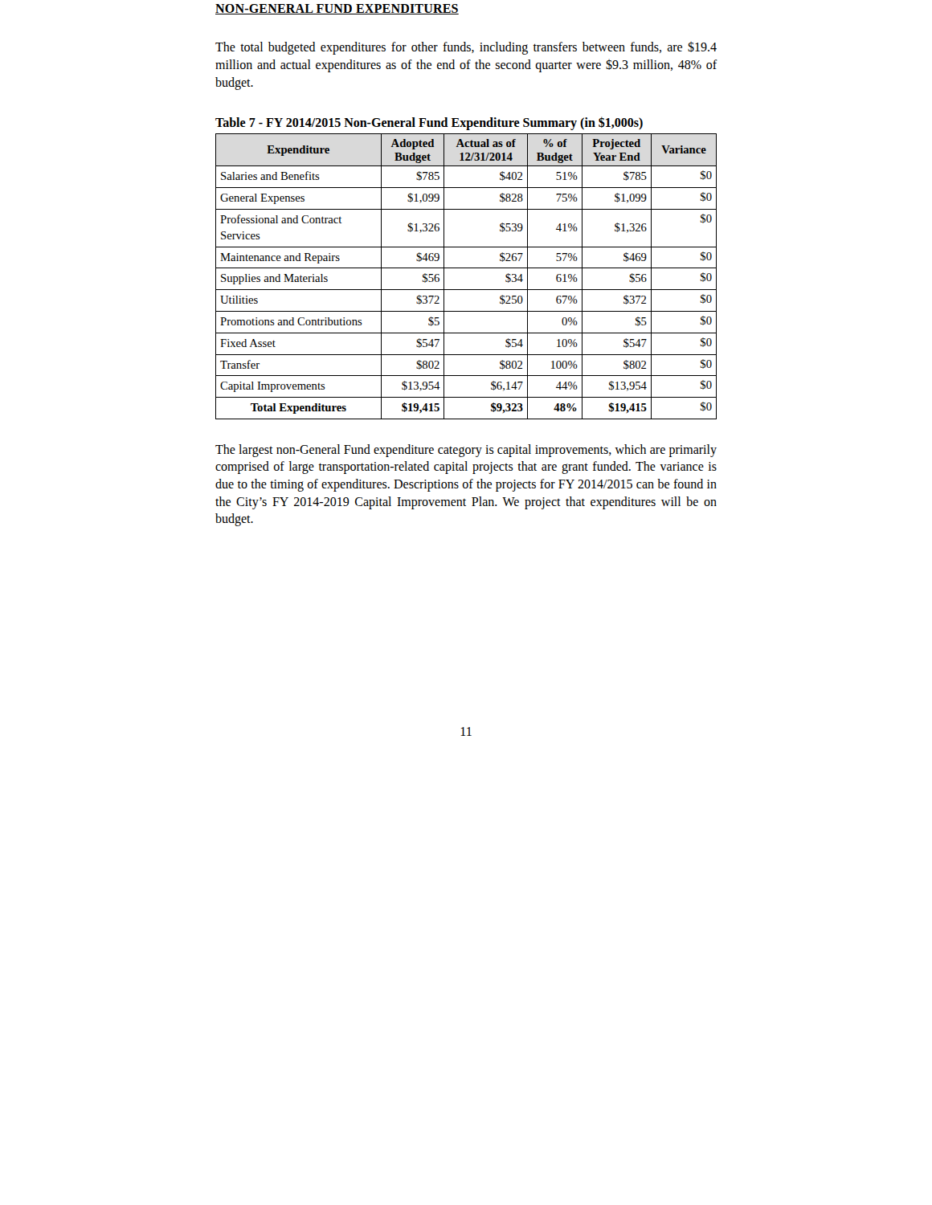NON-GENERAL FUND EXPENDITURES
The total budgeted expenditures for other funds, including transfers between funds, are $19.4 million and actual expenditures as of the end of the second quarter were $9.3 million, 48% of budget.
Table 7 - FY 2014/2015 Non-General Fund Expenditure Summary (in $1,000s)
| Expenditure | Adopted Budget | Actual as of 12/31/2014 | % of Budget | Projected Year End | Variance |
| --- | --- | --- | --- | --- | --- |
| Salaries and Benefits | $785 | $402 | 51% | $785 | $0 |
| General Expenses | $1,099 | $828 | 75% | $1,099 | $0 |
| Professional and Contract Services | $1,326 | $539 | 41% | $1,326 | $0 |
| Maintenance and Repairs | $469 | $267 | 57% | $469 | $0 |
| Supplies and Materials | $56 | $34 | 61% | $56 | $0 |
| Utilities | $372 | $250 | 67% | $372 | $0 |
| Promotions and Contributions | $5 | | 0% | $5 | $0 |
| Fixed Asset | $547 | $54 | 10% | $547 | $0 |
| Transfer | $802 | $802 | 100% | $802 | $0 |
| Capital Improvements | $13,954 | $6,147 | 44% | $13,954 | $0 |
| Total Expenditures | $19,415 | $9,323 | 48% | $19,415 | $0 |
The largest non-General Fund expenditure category is capital improvements, which are primarily comprised of large transportation-related capital projects that are grant funded. The variance is due to the timing of expenditures. Descriptions of the projects for FY 2014/2015 can be found in the City’s FY 2014-2019 Capital Improvement Plan. We project that expenditures will be on budget.
11